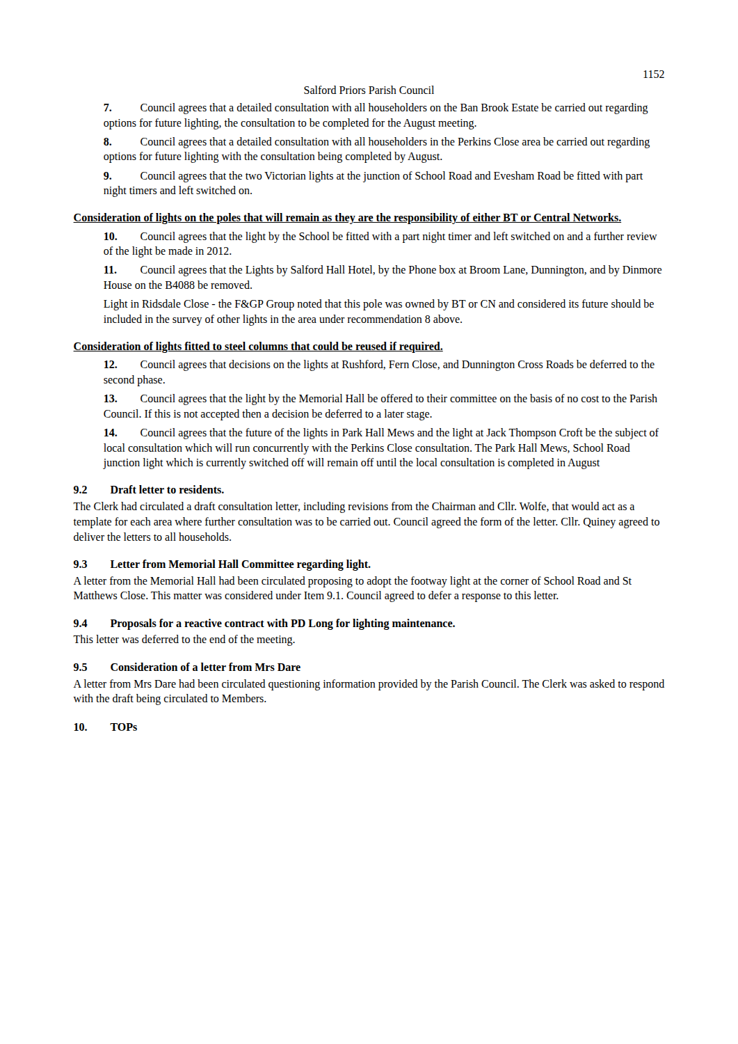1152
Salford Priors Parish Council
7. Council agrees that a detailed consultation with all householders on the Ban Brook Estate be carried out regarding options for future lighting, the consultation to be completed for the August meeting.
8. Council agrees that a detailed consultation with all householders in the Perkins Close area be carried out regarding options for future lighting with the consultation being completed by August.
9. Council agrees that the two Victorian lights at the junction of School Road and Evesham Road be fitted with part night timers and left switched on.
Consideration of lights on the poles that will remain as they are the responsibility of either BT or Central Networks.
10. Council agrees that the light by the School be fitted with a part night timer and left switched on and a further review of the light be made in 2012.
11. Council agrees that the Lights by Salford Hall Hotel, by the Phone box at Broom Lane, Dunnington, and by Dinmore House on the B4088 be removed.
Light in Ridsdale Close - the F&GP Group noted that this pole was owned by BT or CN and considered its future should be included in the survey of other lights in the area under recommendation 8 above.
Consideration of lights fitted to steel columns that could be reused if required.
12. Council agrees that decisions on the lights at Rushford, Fern Close, and Dunnington Cross Roads be deferred to the second phase.
13. Council agrees that the light by the Memorial Hall be offered to their committee on the basis of no cost to the Parish Council. If this is not accepted then a decision be deferred to a later stage.
14. Council agrees that the future of the lights in Park Hall Mews and the light at Jack Thompson Croft be the subject of local consultation which will run concurrently with the Perkins Close consultation. The Park Hall Mews, School Road junction light which is currently switched off will remain off until the local consultation is completed in August
9.2 Draft letter to residents.
The Clerk had circulated a draft consultation letter, including revisions from the Chairman and Cllr. Wolfe, that would act as a template for each area where further consultation was to be carried out. Council agreed the form of the letter. Cllr. Quiney agreed to deliver the letters to all households.
9.3 Letter from Memorial Hall Committee regarding light.
A letter from the Memorial Hall had been circulated proposing to adopt the footway light at the corner of School Road and St Matthews Close. This matter was considered under Item 9.1. Council agreed to defer a response to this letter.
9.4 Proposals for a reactive contract with PD Long for lighting maintenance.
This letter was deferred to the end of the meeting.
9.5 Consideration of a letter from Mrs Dare
A letter from Mrs Dare had been circulated questioning information provided by the Parish Council. The Clerk was asked to respond with the draft being circulated to Members.
10. TOPs